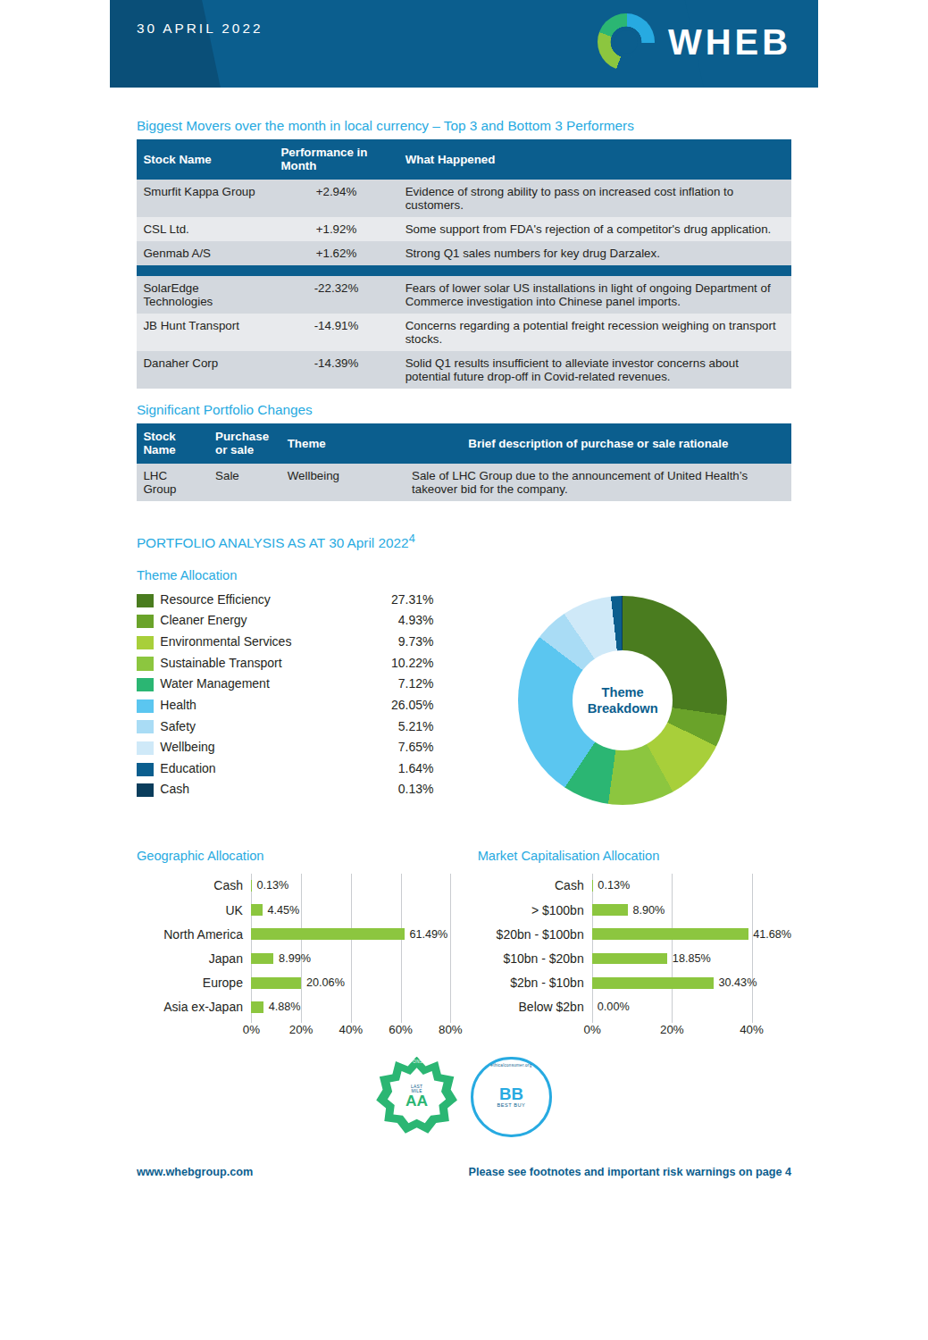30 APRIL 2022
WHEB
Biggest Movers over the month in local currency – Top 3 and Bottom 3 Performers
| Stock Name | Performance in Month | What Happened |
| --- | --- | --- |
| Smurfit Kappa Group | +2.94% | Evidence of strong ability to pass on increased cost inflation to customers. |
| CSL Ltd. | +1.92% | Some support from FDA's rejection of a competitor's drug application. |
| Genmab A/S | +1.62% | Strong Q1 sales numbers for key drug Darzalex. |
| SolarEdge Technologies | -22.32% | Fears of lower solar US installations in light of ongoing Department of Commerce investigation into Chinese panel imports. |
| JB Hunt Transport | -14.91% | Concerns regarding a potential freight recession weighing on transport stocks. |
| Danaher Corp | -14.39% | Solid Q1 results insufficient to alleviate investor concerns about potential future drop-off in Covid-related revenues. |
Significant Portfolio Changes
| Stock Name | Purchase or sale | Theme | Brief description of purchase or sale rationale |
| --- | --- | --- | --- |
| LHC Group | Sale | Wellbeing | Sale of LHC Group due to the announcement of United Health’s takeover bid for the company. |
PORTFOLIO ANALYSIS AS AT 30 April 20224
Theme Allocation
| | Resource Efficiency | 27.31% |
| | Cleaner Energy | 4.93% |
| | Environmental Services | 9.73% |
| | Sustainable Transport | 10.22% |
| | Water Management | 7.12% |
| | Health | 26.05% |
| | Safety | 5.21% |
| | Wellbeing | 7.65% |
| | Education | 1.64% |
| | Cash | 0.13% |
Theme
Breakdown
Geographic Allocation
Cash
0.13%
UK
4.45%
North America
61.49%
Japan
8.99%
Europe
20.06%
Asia ex-Japan
4.88%
0% 20% 40% 60% 80%
Market Capitalisation Allocation
Cash
0.13%
> $100bn
8.90%
$20bn - $100bn
41.68%
$10bn - $20bn
18.85%
$2bn - $10bn
30.43%
Below $2bn
0.00%
0% 20% 40%
RESPONSIBLE
LAST
MILE
AA
ethicalconsumer.org
BB
BEST BUY
www.whebgroup.com
Please see footnotes and important risk warnings on page 4